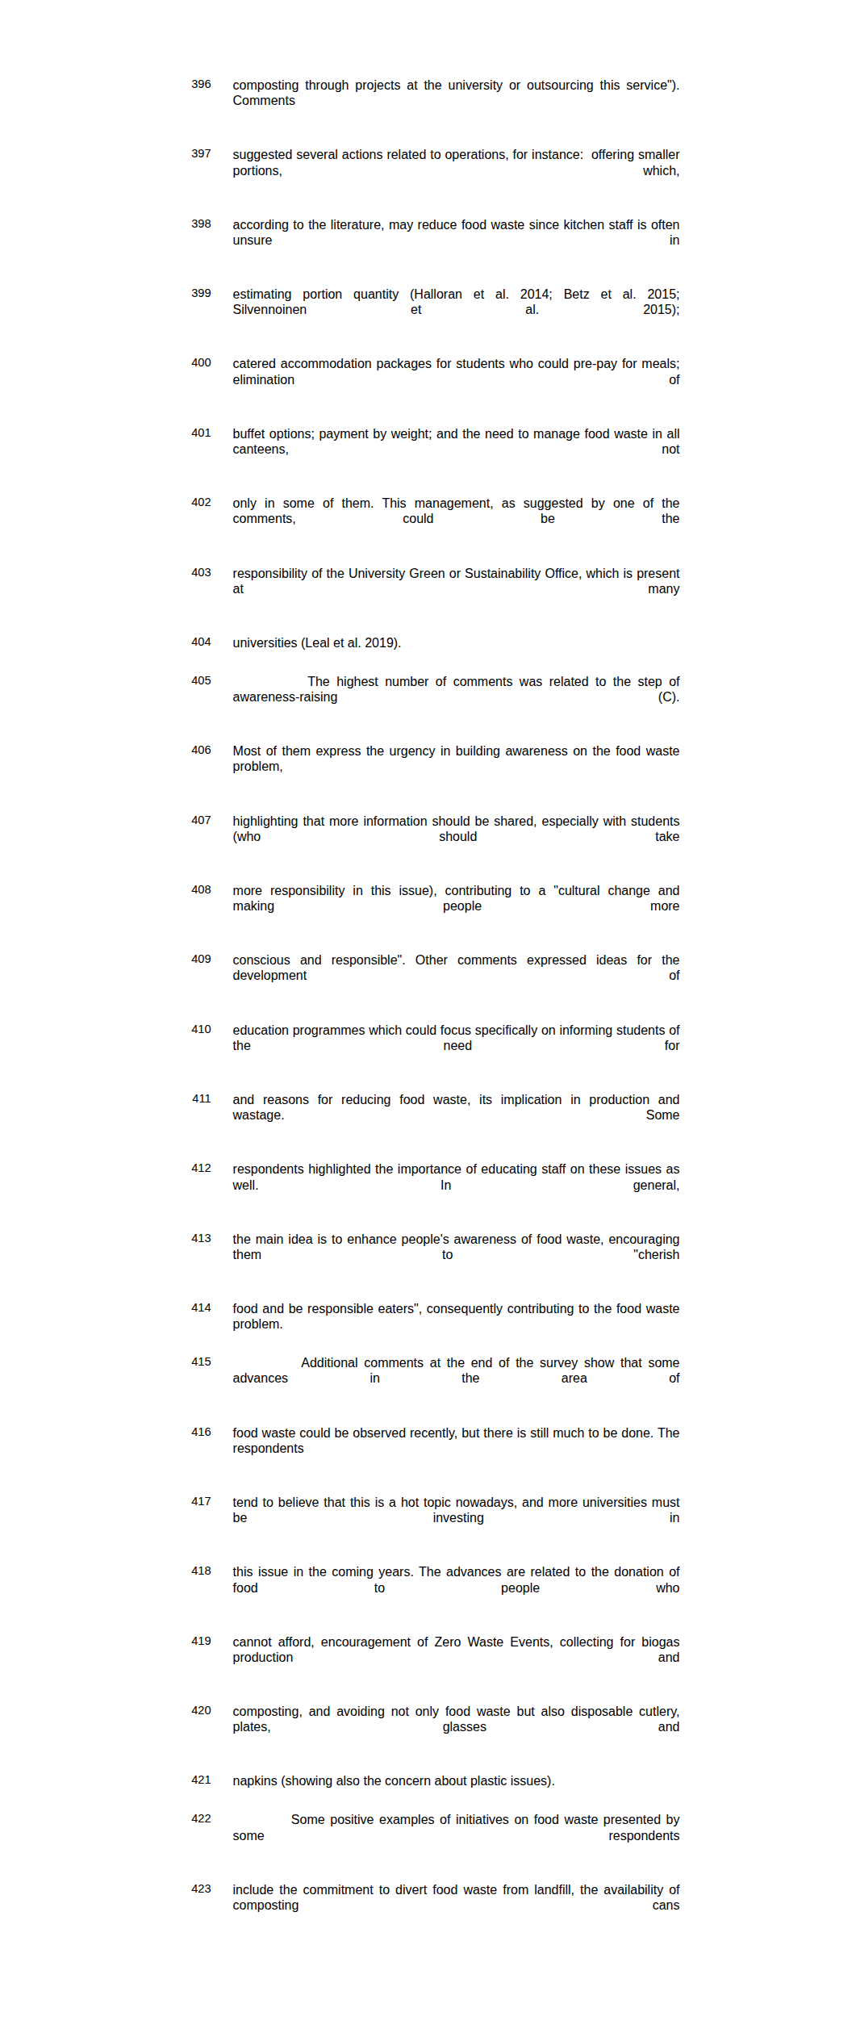396
composting through projects at the university or outsourcing this service"). Comments
397
suggested several actions related to operations, for instance: offering smaller portions, which,
398
according to the literature, may reduce food waste since kitchen staff is often unsure in
399
estimating portion quantity (Halloran et al. 2014; Betz et al. 2015; Silvennoinen et al. 2015);
400
catered accommodation packages for students who could pre-pay for meals; elimination of
401
buffet options; payment by weight; and the need to manage food waste in all canteens, not
402
only in some of them. This management, as suggested by one of the comments, could be the
403
responsibility of the University Green or Sustainability Office, which is present at many
404
universities (Leal et al. 2019).
405
The highest number of comments was related to the step of awareness-raising (C).
406
Most of them express the urgency in building awareness on the food waste problem,
407
highlighting that more information should be shared, especially with students (who should take
408
more responsibility in this issue), contributing to a "cultural change and making people more
409
conscious and responsible". Other comments expressed ideas for the development of
410
education programmes which could focus specifically on informing students of the need for
411
and reasons for reducing food waste, its implication in production and wastage. Some
412
respondents highlighted the importance of educating staff on these issues as well. In general,
413
the main idea is to enhance people's awareness of food waste, encouraging them to "cherish
414
food and be responsible eaters", consequently contributing to the food waste problem.
415
Additional comments at the end of the survey show that some advances in the area of
416
food waste could be observed recently, but there is still much to be done. The respondents
417
tend to believe that this is a hot topic nowadays, and more universities must be investing in
418
this issue in the coming years. The advances are related to the donation of food to people who
419
cannot afford, encouragement of Zero Waste Events, collecting for biogas production and
420
composting, and avoiding not only food waste but also disposable cutlery, plates, glasses and
421
napkins (showing also the concern about plastic issues).
422
Some positive examples of initiatives on food waste presented by some respondents
423
include the commitment to divert food waste from landfill, the availability of composting cans